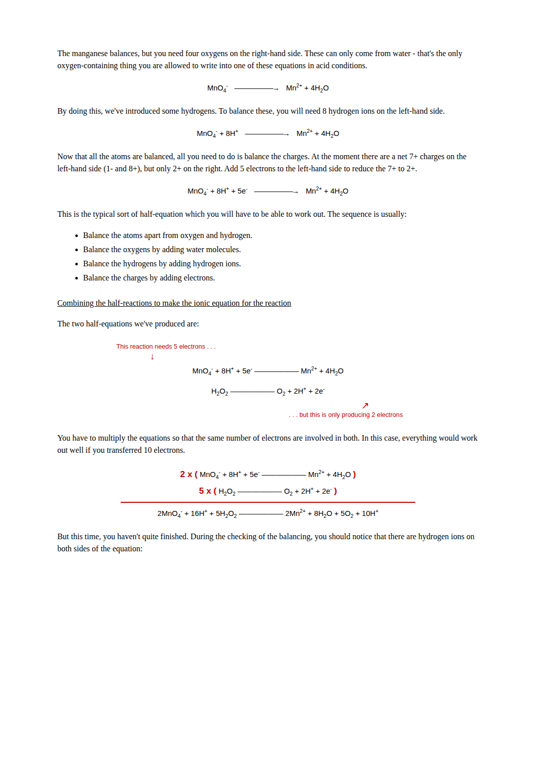The manganese balances, but you need four oxygens on the right-hand side. These can only come from water - that's the only oxygen-containing thing you are allowed to write into one of these equations in acid conditions.
MnO4- —————— Mn2+ + 4H2O
By doing this, we've introduced some hydrogens. To balance these, you will need 8 hydrogen ions on the left-hand side.
MnO4- + 8H+ —————— Mn2+ + 4H2O
Now that all the atoms are balanced, all you need to do is balance the charges. At the moment there are a net 7+ charges on the left-hand side (1- and 8+), but only 2+ on the right. Add 5 electrons to the left-hand side to reduce the 7+ to 2+.
MnO4- + 8H+ + 5e- —————— Mn2+ + 4H2O
This is the typical sort of half-equation which you will have to be able to work out. The sequence is usually:
Balance the atoms apart from oxygen and hydrogen.
Balance the oxygens by adding water molecules.
Balance the hydrogens by adding hydrogen ions.
Balance the charges by adding electrons.
Combining the half-reactions to make the ionic equation for the reaction
The two half-equations we've produced are:
This reaction needs 5 electrons . . . ↓
MnO4- + 8H+ + 5e- —————— Mn2+ + 4H2O
H2O2 —————— O2 + 2H+ + 2e-
↗ . . . but this is only producing 2 electrons
You have to multiply the equations so that the same number of electrons are involved in both. In this case, everything would work out well if you transferred 10 electrons.
2 x ( MnO4- + 8H+ + 5e- —————— Mn2+ + 4H2O )
5 x ( H2O2 —————— O2 + 2H+ + 2e- )
2MnO4- + 16H+ + 5H2O2 —————— 2Mn2+ + 8H2O + 5O2 + 10H+
But this time, you haven't quite finished. During the checking of the balancing, you should notice that there are hydrogen ions on both sides of the equation: